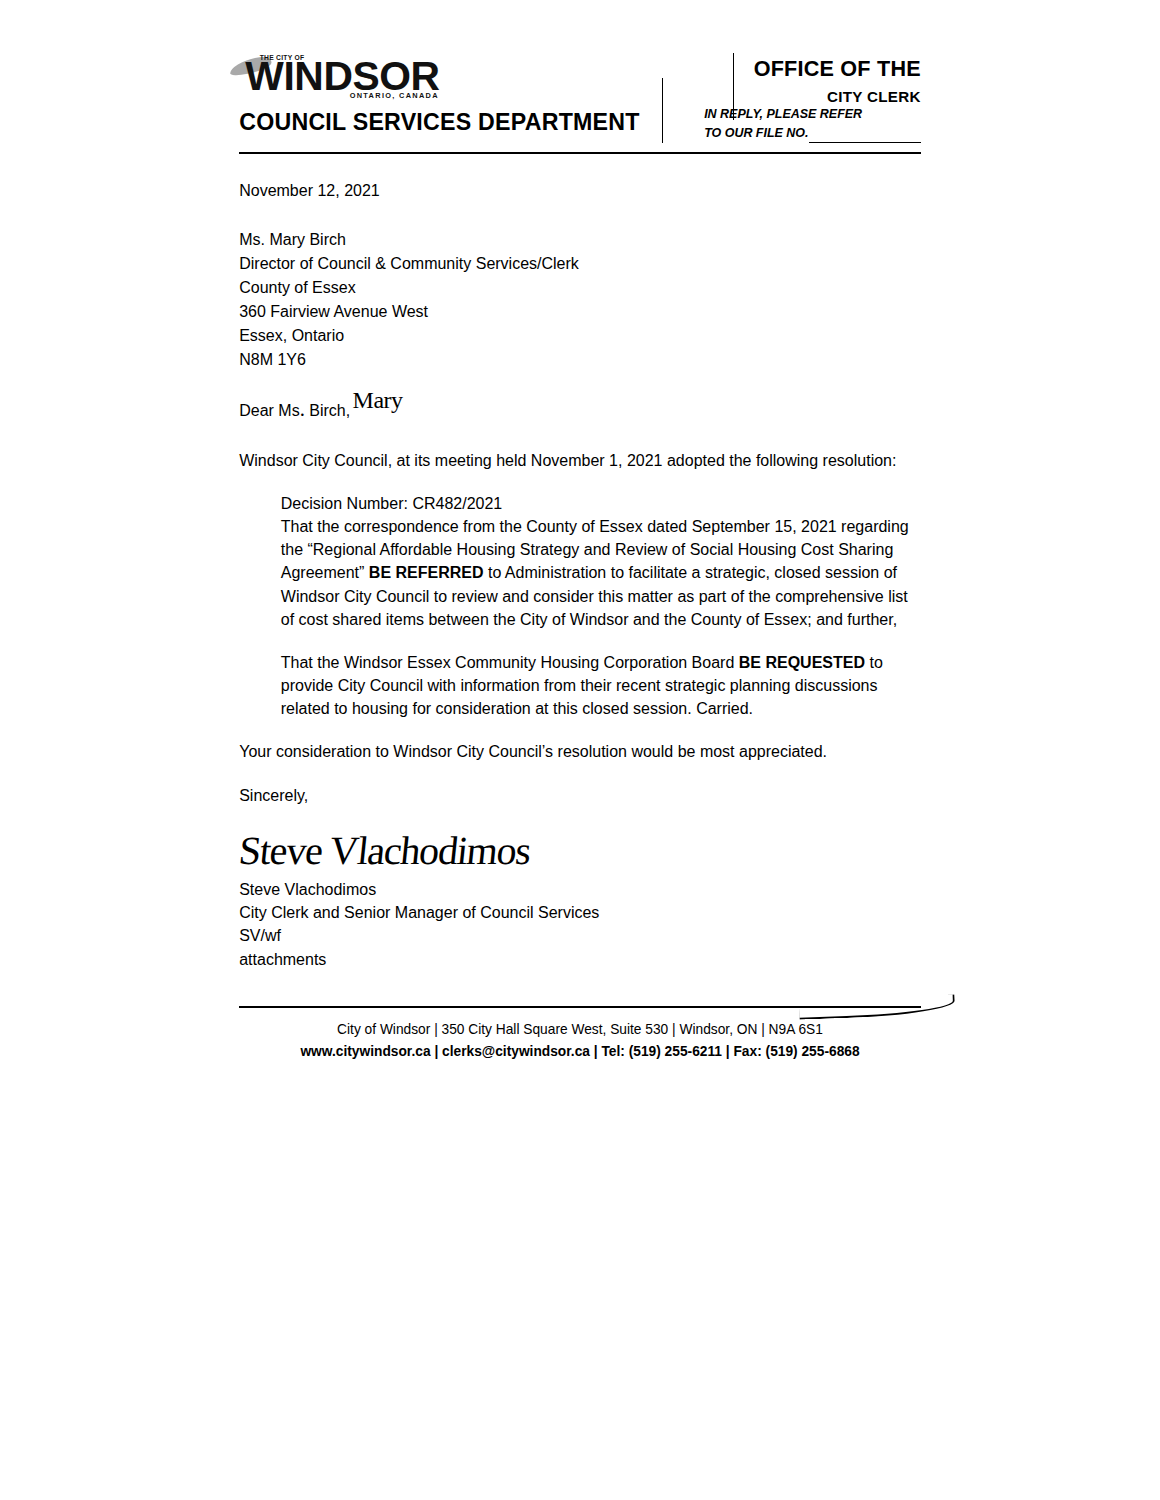THE CITY OF WINDSOR ONTARIO, CANADA
OFFICE OF THE
CITY CLERK
COUNCIL SERVICES DEPARTMENT
IN REPLY, PLEASE REFER
TO OUR FILE NO.
November 12, 2021
Ms. Mary Birch
Director of Council & Community Services/Clerk
County of Essex
360 Fairview Avenue West
Essex, Ontario
N8M 1Y6
Dear Ms. Birch,Mary
Windsor City Council, at its meeting held November 1, 2021 adopted the following resolution:
Decision Number: CR482/2021
That the correspondence from the County of Essex dated September 15, 2021 regarding the “Regional Affordable Housing Strategy and Review of Social Housing Cost Sharing Agreement” BE REFERRED to Administration to facilitate a strategic, closed session of Windsor City Council to review and consider this matter as part of the comprehensive list of cost shared items between the City of Windsor and the County of Essex; and further,
That the Windsor Essex Community Housing Corporation Board BE REQUESTED to provide City Council with information from their recent strategic planning discussions related to housing for consideration at this closed session. Carried.
Your consideration to Windsor City Council’s resolution would be most appreciated.
Sincerely,
Steve Vlachodimos
Steve Vlachodimos
City Clerk and Senior Manager of Council Services
SV/wf
attachments
City of Windsor | 350 City Hall Square West, Suite 530 | Windsor, ON | N9A 6S1
www.citywindsor.ca | clerks@citywindsor.ca | Tel: (519) 255-6211 | Fax: (519) 255-6868